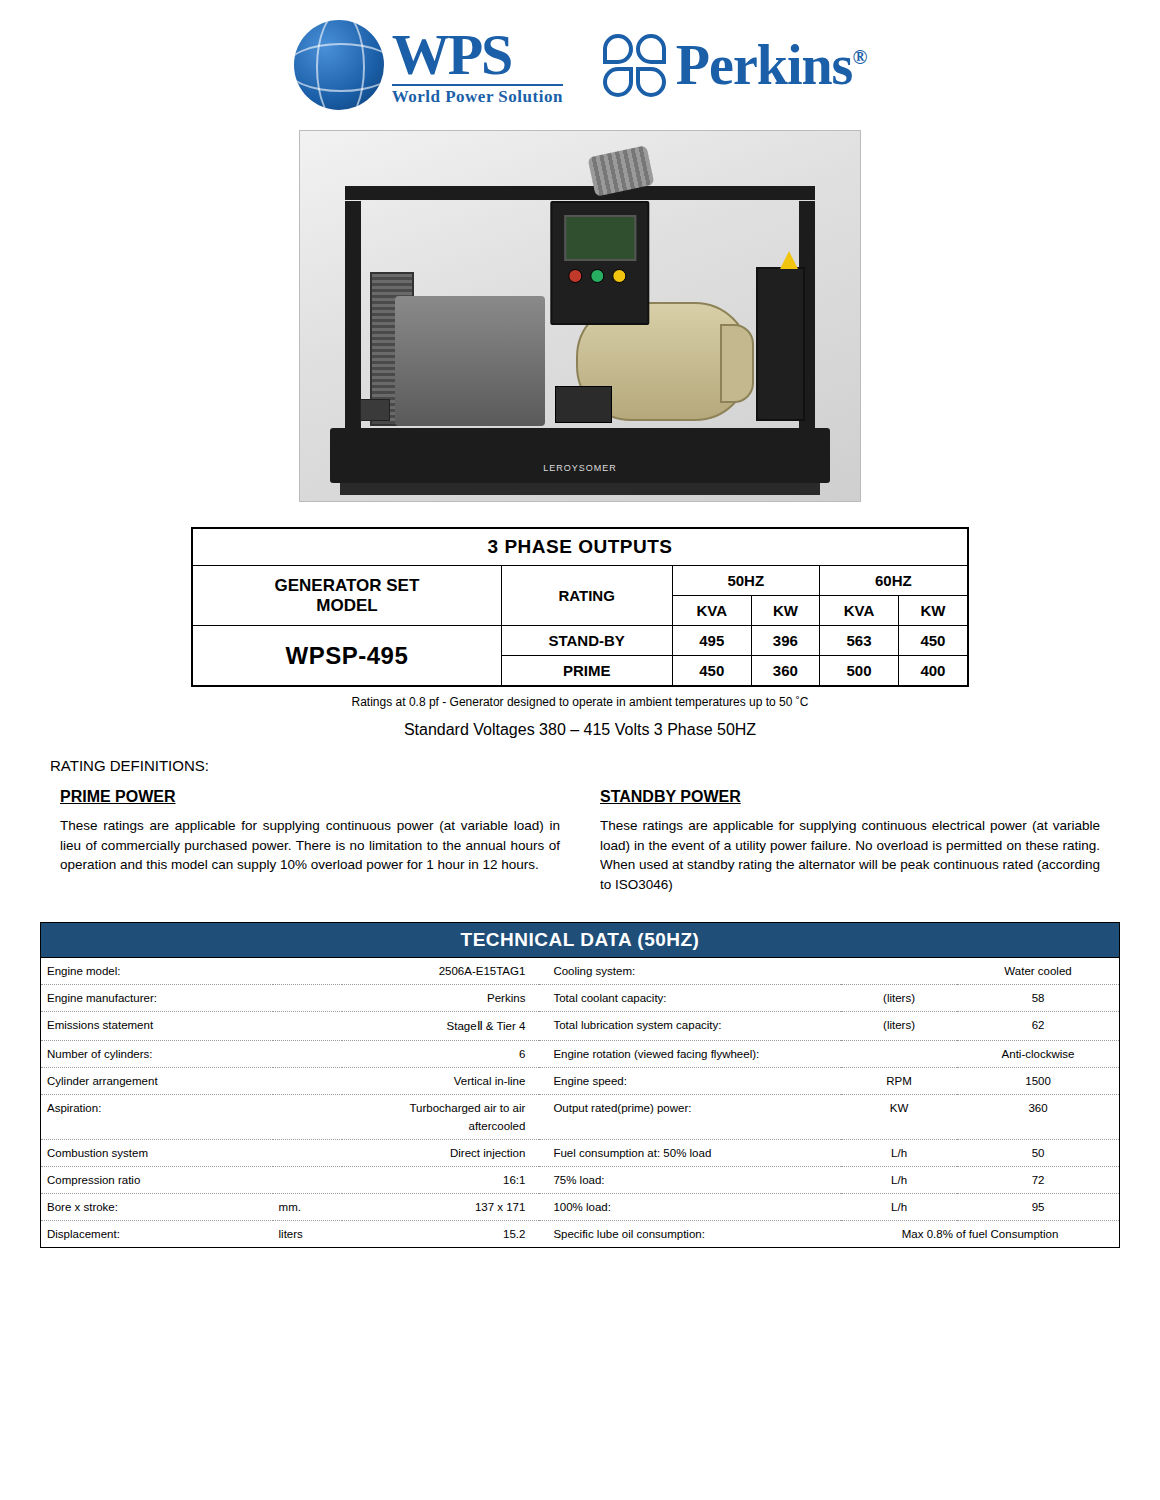WPS
World Power Solution
Perkins®
LEROYSOMER
| 3 PHASE OUTPUTS |
| --- |
| GENERATOR SET MODEL | RATING | 50HZ | 60HZ |
| KVA | KW | KVA | KW |
| WPSP-495 | STAND-BY | 495 | 396 | 563 | 450 |
| PRIME | 450 | 360 | 500 | 400 |
Ratings at 0.8 pf - Generator designed to operate in ambient temperatures up to 50 ˚C
Standard Voltages 380 – 415 Volts 3 Phase 50HZ
RATING DEFINITIONS:
PRIME POWER
These ratings are applicable for supplying continuous power (at variable load) in lieu of commercially purchased power. There is no limitation to the annual hours of operation and this model can supply 10% overload power for 1 hour in 12 hours.
STANDBY POWER
These ratings are applicable for supplying continuous electrical power (at variable load) in the event of a utility power failure. No overload is permitted on these rating. When used at standby rating the alternator will be peak continuous rated (according to ISO3046)
TECHNICAL DATA (50HZ)
| Engine model: | 2506A-E15TAG1 | Cooling system: | | Water cooled |
| Engine manufacturer: | Perkins | Total coolant capacity: | (liters) | 58 |
| Emissions statement | StageⅡ & Tier 4 | Total lubrication system capacity: | (liters) | 62 |
| Number of cylinders: | 6 | Engine rotation (viewed facing flywheel): | | Anti-clockwise |
| Cylinder arrangement | Vertical in-line | Engine speed: | RPM | 1500 |
| Aspiration: | Turbocharged air to air aftercooled | Output rated(prime) power: | KW | 360 |
| Combustion system | Direct injection | Fuel consumption at: 50% load | L/h | 50 |
| Compression ratio | 16:1 | 75% load: | L/h | 72 |
| Bore x stroke: | mm. | 137 x 171 | 100% load: | L/h | 95 |
| Displacement: | liters | 15.2 | Specific lube oil consumption: | Max 0.8% of fuel Consumption |